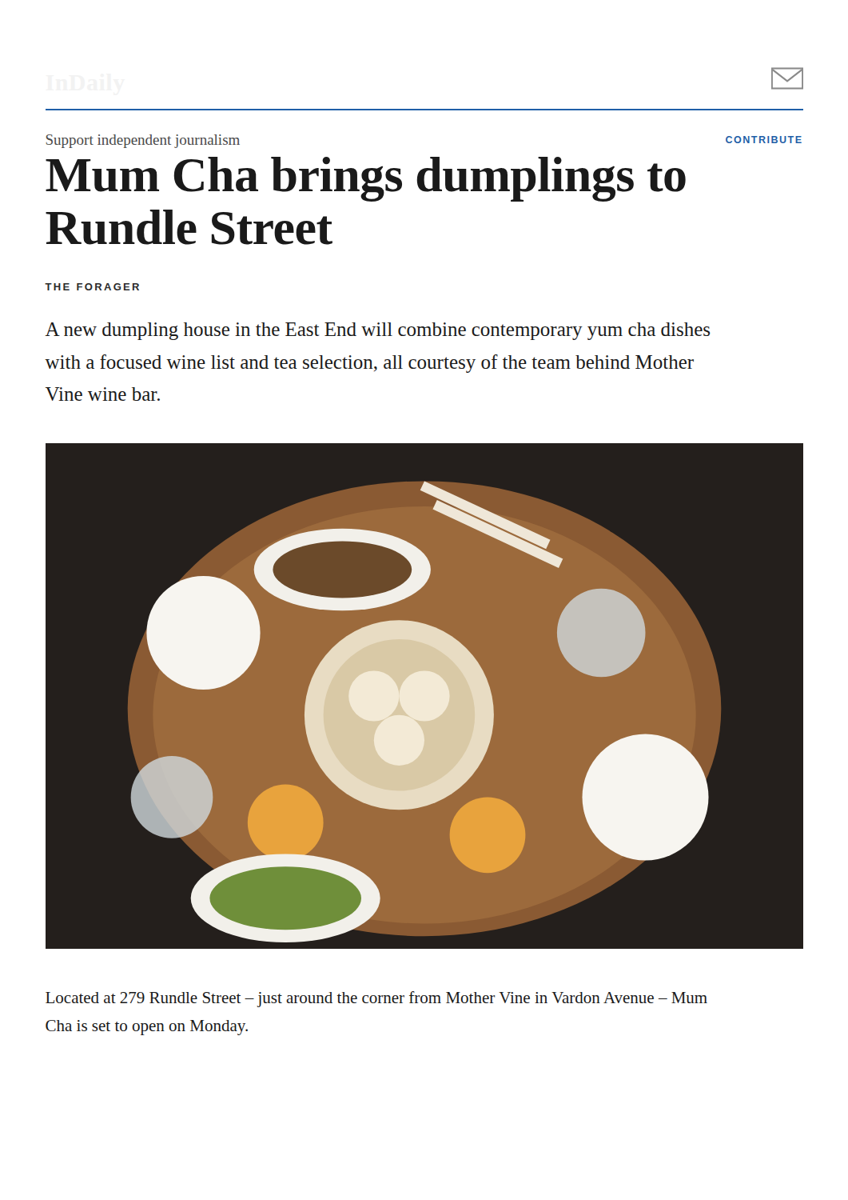InDaily
Support independent journalism
Contribute
Mum Cha brings dumplings to Rundle Street
The Forager
A new dumpling house in the East End will combine contemporary yum cha dishes with a focused wine list and tea selection, all courtesy of the team behind Mother Vine wine bar.
Located at 279 Rundle Street – just around the corner from Mother Vine in Vardon Avenue – Mum Cha is set to open on Monday.